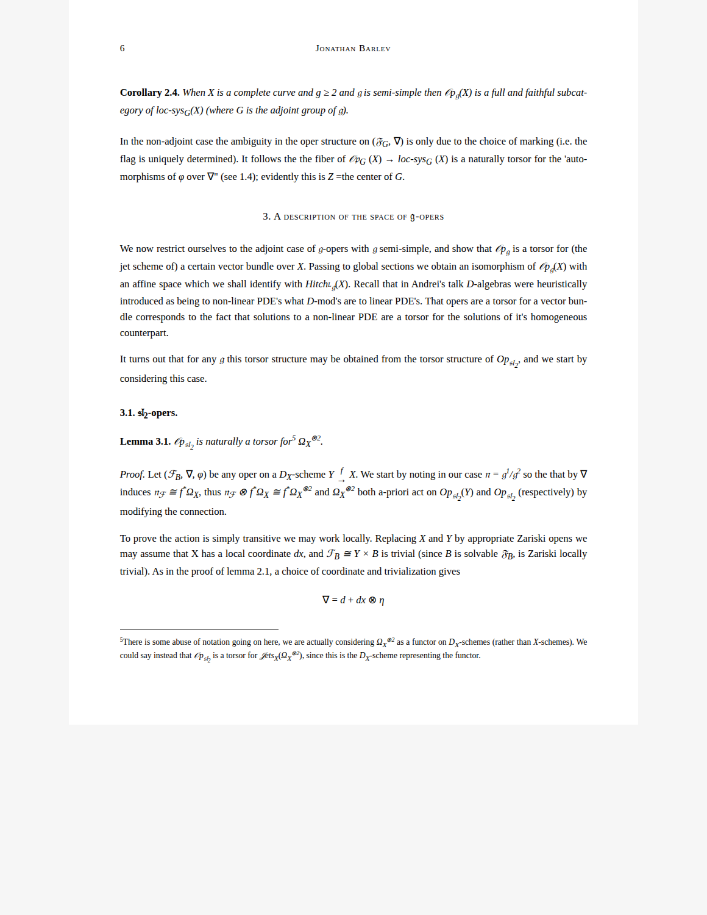6 Jonathan Barlev 6
Corollary 2.4. When X is a complete curve and g ≥ 2 and 𝔤 is semi-simple then 𝒪p𝔤(X) is a full and faithful subcategory of loc-sysG(X) (where G is the adjoint group of 𝔤).
In the non-adjoint case the ambiguity in the oper structure on (𝔉G, ∇) is only due to the choice of marking (i.e. the flag is uniquely determined). It follows the the fiber of 𝒪𝔭G (X) → loc-sysG (X) is a naturally torsor for the 'automorphisms of φ over ∇" (see 1.4); evidently this is Z =the center of G.
3. A description of the space of 𝔤-opers
We now restrict ourselves to the adjoint case of 𝔤-opers with 𝔤 semi-simple, and show that 𝒪p𝔤 is a torsor for (the jet scheme of) a certain vector bundle over X. Passing to global sections we obtain an isomorphism of 𝒪p𝔤(X) with an affine space which we shall identify with HitchL𝔤(X). Recall that in Andrei's talk D-algebras were heuristically introduced as being to non-linear PDE's what D-mod's are to linear PDE's. That opers are a torsor for a vector bundle corresponds to the fact that solutions to a non-linear PDE are a torsor for the solutions of it's homogeneous counterpart.
It turns out that for any 𝔤 this torsor structure may be obtained from the torsor structure of Op𝔰𝔩2, and we start by considering this case.
3.1. 𝔰𝔩2-opers.
Lemma 3.1. 𝒪p𝔰𝔩2 is naturally a torsor for5 ΩX⊗2.
Proof. Let (ℱB, ∇, φ) be any oper on a DX-scheme Y f→ X. We start by noting in our case 𝔫 = 𝔤1/𝔤2 so the that by ∇ induces 𝔫ℱ ≅ f*ΩX, thus 𝔫ℱ ⊗ f*ΩX ≅ f*ΩX⊗2 and ΩX⊗2 both a-priori act on Op𝔰𝔩2(Y) and Op𝔰𝔩2 (respectively) by modifying the connection.
To prove the action is simply transitive we may work locally. Replacing X and Y by appropriate Zariski opens we may assume that X has a local coordinate dx, and ℱB ≅ Y × B is trivial (since B is solvable 𝔉B, is Zariski locally trivial). As in the proof of lemma 2.1, a choice of coordinate and trivialization gives
∇ = d + dx ⊗ η
5There is some abuse of notation going on here, we are actually considering ΩX⊗2 as a functor on DX-schemes (rather than X-schemes). We could say instead that 𝒪p𝔰𝔩2 is a torsor for 𝒥etsX(ΩX⊗2), since this is the DX-scheme representing the functor.